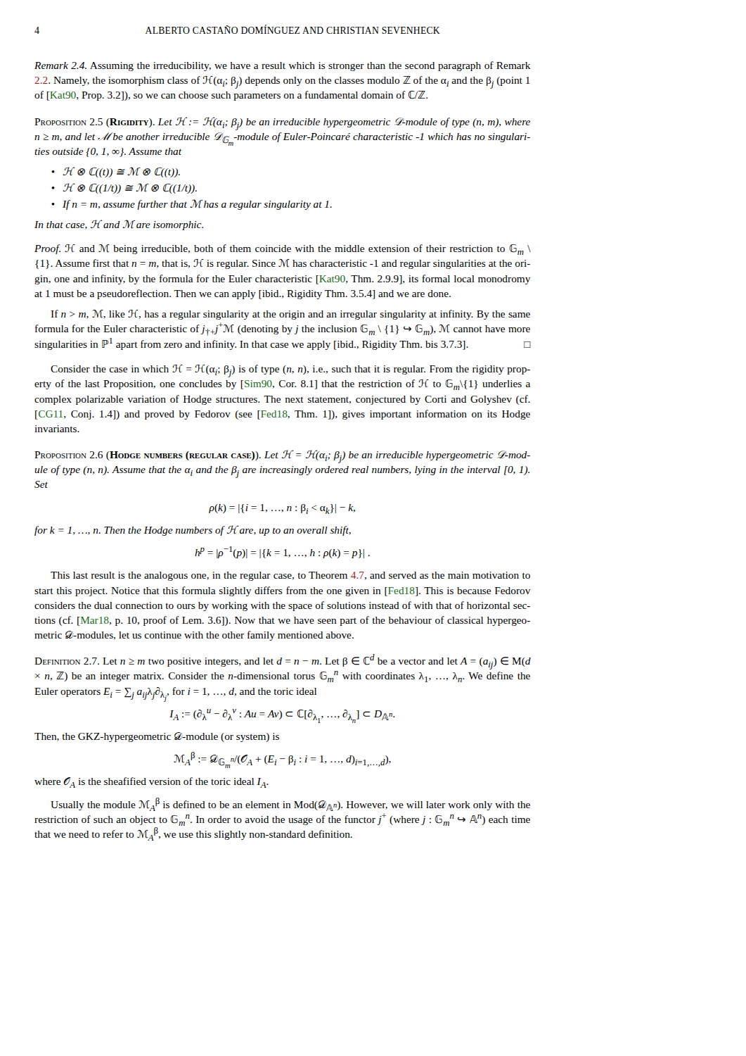4 ALBERTO CASTAÑO DOMÍNGUEZ AND CHRISTIAN SEVENHECK
Remark 2.4. Assuming the irreducibility, we have a result which is stronger than the second paragraph of Remark 2.2. Namely, the isomorphism class of ℋ(αi; βj) depends only on the classes modulo ℤ of the αi and the βj (point 1 of [Kat90, Prop. 3.2]), so we can choose such parameters on a fundamental domain of ℂ/ℤ.
Proposition 2.5 (Rigidity). Let ℋ := ℋ(αi; βj) be an irreducible hypergeometric 𝒟-module of type (n, m), where n ≥ m, and let ℳ be another irreducible 𝒟𝔾m-module of Euler-Poincaré characteristic -1 which has no singularities outside {0, 1, ∞}. Assume that
ℋ ⊗ ℂ((t)) ≅ ℳ ⊗ ℂ((t)).
ℋ ⊗ ℂ((1/t)) ≅ ℳ ⊗ ℂ((1/t)).
If n = m, assume further that ℳ has a regular singularity at 1.
In that case, ℋ and ℳ are isomorphic.
Proof. ℋ and ℳ being irreducible, both of them coincide with the middle extension of their restriction to 𝔾m \ {1}. Assume first that n = m, that is, ℋ is regular. Since ℳ has characteristic -1 and regular singularities at the origin, one and infinity, by the formula for the Euler characteristic [Kat90, Thm. 2.9.9], its formal local monodromy at 1 must be a pseudoreflection. Then we can apply [ibid., Rigidity Thm. 3.5.4] and we are done.
If n > m, ℳ, like ℋ, has a regular singularity at the origin and an irregular singularity at infinity. By the same formula for the Euler characteristic of j†+j+ℳ (denoting by j the inclusion 𝔾m \ {1} ↪ 𝔾m), ℳ cannot have more singularities in ℙ1 apart from zero and infinity. In that case we apply [ibid., Rigidity Thm. bis 3.7.3]. □
Consider the case in which ℋ = ℋ(αi; βj) is of type (n, n), i.e., such that it is regular. From the rigidity property of the last Proposition, one concludes by [Sim90, Cor. 8.1] that the restriction of ℋ to 𝔾m\{1} underlies a complex polarizable variation of Hodge structures. The next statement, conjectured by Corti and Golyshev (cf. [CG11, Conj. 1.4]) and proved by Fedorov (see [Fed18, Thm. 1]), gives important information on its Hodge invariants.
Proposition 2.6 (Hodge numbers (regular case)). Let ℋ = ℋ(αi; βj) be an irreducible hypergeometric 𝒟-module of type (n, n). Assume that the αi and the βj are increasingly ordered real numbers, lying in the interval [0, 1). Set
ρ(k) = |{i = 1, …, n : βi < αk}| − k,
for k = 1, …, n. Then the Hodge numbers of ℋ are, up to an overall shift,
hp = |ρ−1(p)| = |{k = 1, …, h : ρ(k) = p}| .
This last result is the analogous one, in the regular case, to Theorem 4.7, and served as the main motivation to start this project. Notice that this formula slightly differs from the one given in [Fed18]. This is because Fedorov considers the dual connection to ours by working with the space of solutions instead of with that of horizontal sections (cf. [Mar18, p. 10, proof of Lem. 3.6]). Now that we have seen part of the behaviour of classical hypergeometric 𝒟-modules, let us continue with the other family mentioned above.
Definition 2.7. Let n ≥ m two positive integers, and let d = n − m. Let β ∈ ℂd be a vector and let A = (aij) ∈ M(d × n, ℤ) be an integer matrix. Consider the n-dimensional torus 𝔾mn with coordinates λ1, …, λn. We define the Euler operators Ei = ∑j aijλj∂λj, for i = 1, …, d, and the toric ideal
IA := (∂λu − ∂λv : Au = Av) ⊂ ℂ[∂λ1, …, ∂λn] ⊂ D𝔸n.
Then, the GKZ-hypergeometric 𝒟-module (or system) is
ℳAβ := 𝒟𝔾mn/(𝒪A + (Ei − βi : i = 1, …, d)i=1,…,d),
where 𝒪A is the sheafified version of the toric ideal IA.
Usually the module ℳAβ is defined to be an element in Mod(𝒟𝔸n). However, we will later work only with the restriction of such an object to 𝔾mn. In order to avoid the usage of the functor j+ (where j : 𝔾mn ↪ 𝔸n) each time that we need to refer to ℳAβ, we use this slightly non-standard definition.